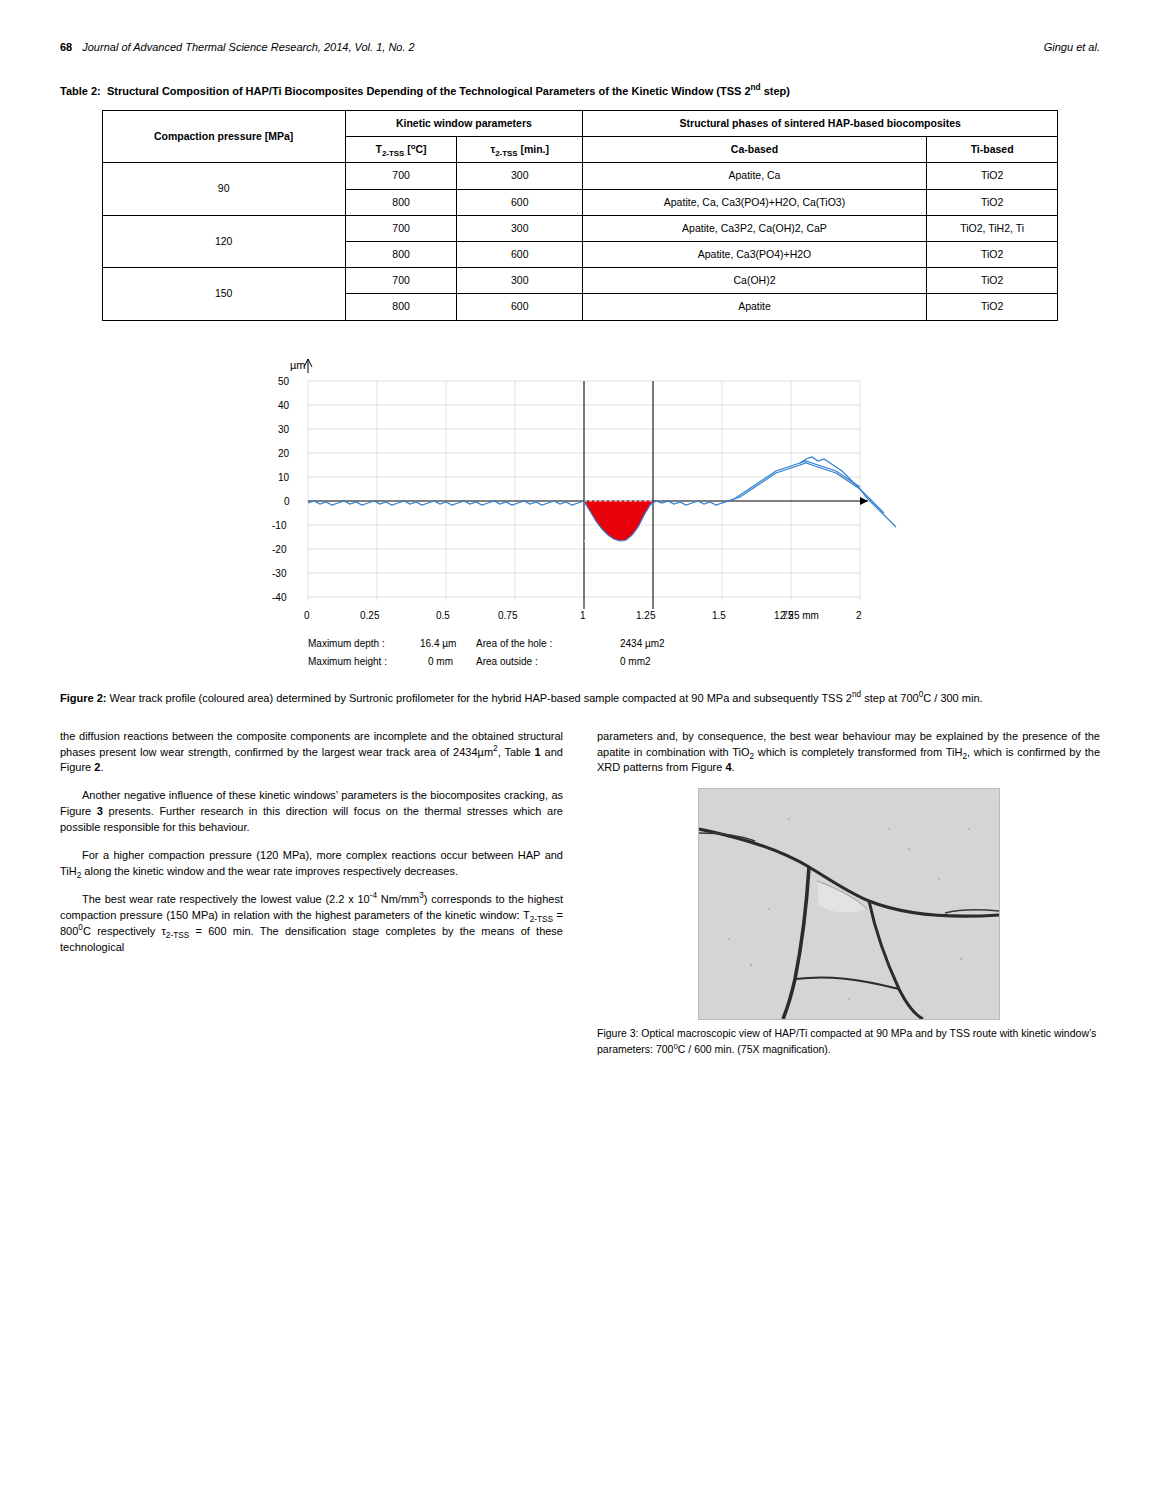68 Journal of Advanced Thermal Science Research, 2014, Vol. 1, No. 2
Gingu et al.
Table 2: Structural Composition of HAP/Ti Biocomposites Depending of the Technological Parameters of the Kinetic Window (TSS 2nd step)
| Compaction pressure [MPa] | Kinetic window parameters | Structural phases of sintered HAP-based biocomposites |
| --- | --- | --- |
| T 2-TSS [ o C] | τ 2-TSS [min.] | Ca-based | Ti-based |
| 90 | 700 | 300 | Apatite, Ca | TiO2 |
| 800 | 600 | Apatite, Ca, Ca3(PO4)+H2O, Ca(TiO3) | TiO2 |
| 120 | 700 | 300 | Apatite, Ca3P2, Ca(OH)2, CaP | TiO2, TiH2, Ti |
| 800 | 600 | Apatite, Ca3(PO4)+H2O | TiO2 |
| 150 | 700 | 300 | Ca(OH)2 | TiO2 |
| 800 | 600 | Apatite | TiO2 |
µm 50 40 30 20 10 0 -10 -20 -30 -40 0 0.25 0.5 0.75 1 1.25 1.5 1.75 2 2.25 mm Maximum depth : 16.4 µm Area of the hole : 2434 µm2 Maximum height : 0 mm Area outside : 0 mm2
Figure 2: Wear track profile (coloured area) determined by Surtronic profilometer for the hybrid HAP-based sample compacted at 90 MPa and subsequently TSS 2nd step at 7000C / 300 min.
the diffusion reactions between the composite components are incomplete and the obtained structural phases present low wear strength, confirmed by the largest wear track area of 2434µm2, Table 1 and Figure 2.
Another negative influence of these kinetic windows’ parameters is the biocomposites cracking, as Figure 3 presents. Further research in this direction will focus on the thermal stresses which are possible responsible for this behaviour.
For a higher compaction pressure (120 MPa), more complex reactions occur between HAP and TiH2 along the kinetic window and the wear rate improves respectively decreases.
The best wear rate respectively the lowest value (2.2 x 10-4 Nm/mm3) corresponds to the highest compaction pressure (150 MPa) in relation with the highest parameters of the kinetic window: T2-TSS = 8000C respectively τ2-TSS = 600 min. The densification stage completes by the means of these technological
parameters and, by consequence, the best wear behaviour may be explained by the presence of the apatite in combination with TiO2 which is completely transformed from TiH2, which is confirmed by the XRD patterns from Figure 4.
Figure 3: Optical macroscopic view of HAP/Ti compacted at 90 MPa and by TSS route with kinetic window’s parameters: 7000C / 600 min. (75X magnification).